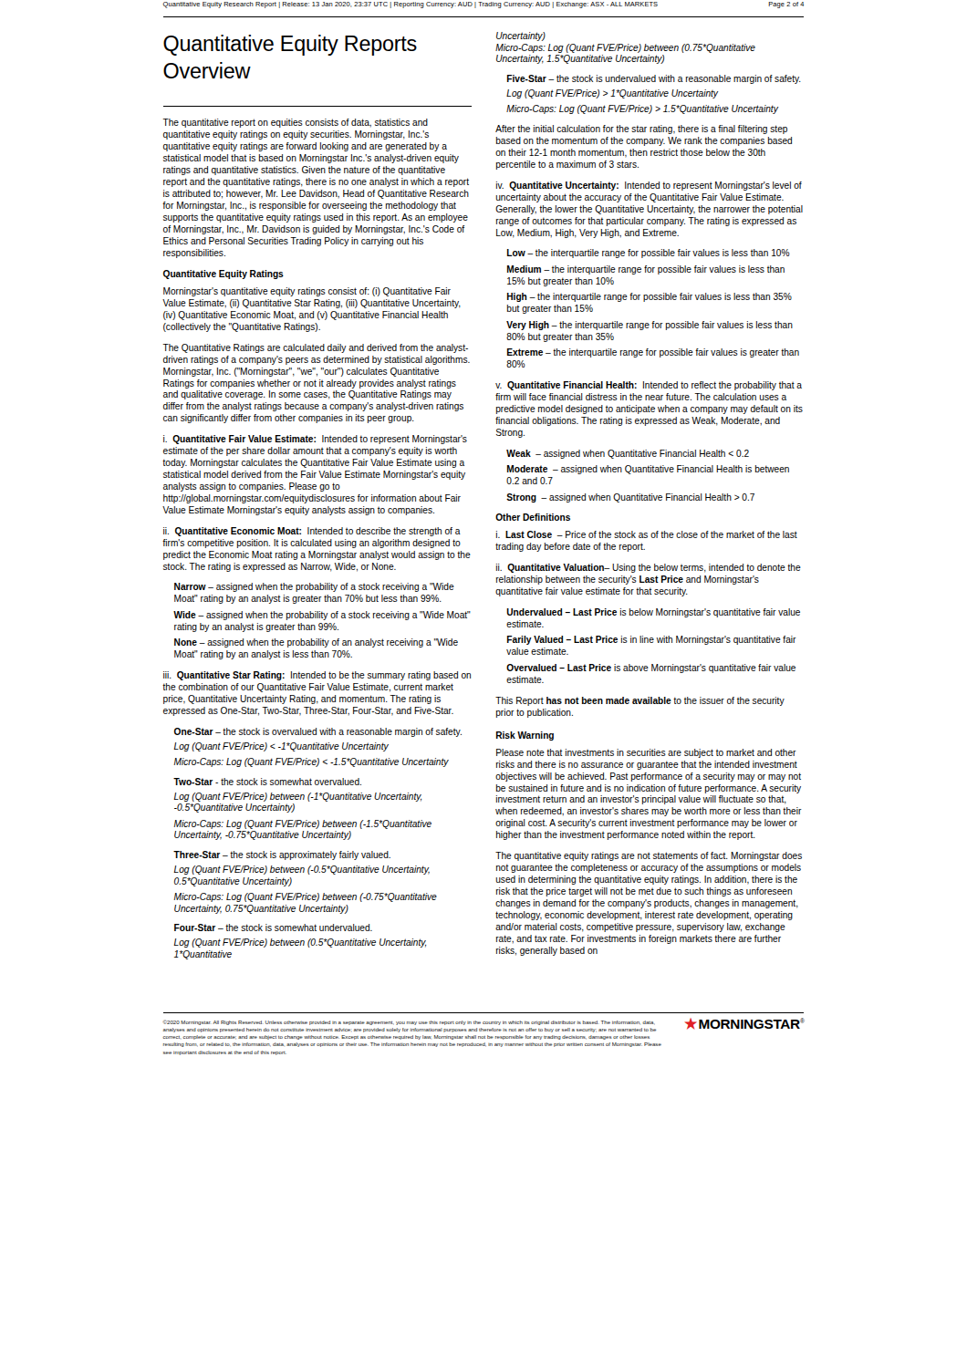Quantitative Equity Research Report | Release: 13 Jan 2020, 23:37 UTC | Reporting Currency: AUD | Trading Currency: AUD | Exchange: ASX - ALL MARKETS
Page 2 of 4
Quantitative Equity Reports Overview
The quantitative report on equities consists of data, statistics and quantitative equity ratings on equity securities. Morningstar, Inc.'s quantitative equity ratings are forward looking and are generated by a statistical model that is based on Morningstar Inc.'s analyst-driven equity ratings and quantitative statistics. Given the nature of the quantitative report and the quantitative ratings, there is no one analyst in which a report is attributed to; however, Mr. Lee Davidson, Head of Quantitative Research for Morningstar, Inc., is responsible for overseeing the methodology that supports the quantitative equity ratings used in this report. As an employee of Morningstar, Inc., Mr. Davidson is guided by Morningstar, Inc.'s Code of Ethics and Personal Securities Trading Policy in carrying out his responsibilities.
Quantitative Equity Ratings
Morningstar's quantitative equity ratings consist of: (i) Quantitative Fair Value Estimate, (ii) Quantitative Star Rating, (iii) Quantitative Uncertainty, (iv) Quantitative Economic Moat, and (v) Quantitative Financial Health (collectively the "Quantitative Ratings).
The Quantitative Ratings are calculated daily and derived from the analyst-driven ratings of a company's peers as determined by statistical algorithms. Morningstar, Inc. ("Morningstar", "we", "our") calculates Quantitative Ratings for companies whether or not it already provides analyst ratings and qualitative coverage. In some cases, the Quantitative Ratings may differ from the analyst ratings because a company's analyst-driven ratings can significantly differ from other companies in its peer group.
i. Quantitative Fair Value Estimate: Intended to represent Morningstar's estimate of the per share dollar amount that a company's equity is worth today. Morningstar calculates the Quantitative Fair Value Estimate using a statistical model derived from the Fair Value Estimate Morningstar's equity analysts assign to companies. Please go to http://global.morningstar.com/equitydisclosures for information about Fair Value Estimate Morningstar's equity analysts assign to companies.
ii. Quantitative Economic Moat: Intended to describe the strength of a firm's competitive position. It is calculated using an algorithm designed to predict the Economic Moat rating a Morningstar analyst would assign to the stock. The rating is expressed as Narrow, Wide, or None.
Narrow – assigned when the probability of a stock receiving a "Wide Moat" rating by an analyst is greater than 70% but less than 99%.
Wide – assigned when the probability of a stock receiving a "Wide Moat" rating by an analyst is greater than 99%.
None – assigned when the probability of an analyst receiving a "Wide Moat" rating by an analyst is less than 70%.
iii. Quantitative Star Rating: Intended to be the summary rating based on the combination of our Quantitative Fair Value Estimate, current market price, Quantitative Uncertainty Rating, and momentum. The rating is expressed as One-Star, Two-Star, Three-Star, Four-Star, and Five-Star.
One-Star – the stock is overvalued with a reasonable margin of safety.
Log (Quant FVE/Price) < -1*Quantitative Uncertainty
Micro-Caps: Log (Quant FVE/Price) < -1.5*Quantitative Uncertainty
Two-Star - the stock is somewhat overvalued.
Log (Quant FVE/Price) between (-1*Quantitative Uncertainty, -0.5*Quantitative Uncertainty)
Micro-Caps: Log (Quant FVE/Price) between (-1.5*Quantitative Uncertainty, -0.75*Quantitative Uncertainty)
Three-Star – the stock is approximately fairly valued.
Log (Quant FVE/Price) between (-0.5*Quantitative Uncertainty, 0.5*Quantitative Uncertainty)
Micro-Caps: Log (Quant FVE/Price) between (-0.75*Quantitative Uncertainty, 0.75*Quantitative Uncertainty)
Four-Star – the stock is somewhat undervalued.
Log (Quant FVE/Price) between (0.5*Quantitative Uncertainty, 1*Quantitative
Uncertainty)
Micro-Caps: Log (Quant FVE/Price) between (0.75*Quantitative Uncertainty, 1.5*Quantitative Uncertainty)
Five-Star – the stock is undervalued with a reasonable margin of safety.
Log (Quant FVE/Price) > 1*Quantitative Uncertainty
Micro-Caps: Log (Quant FVE/Price) > 1.5*Quantitative Uncertainty
After the initial calculation for the star rating, there is a final filtering step based on the momentum of the company. We rank the companies based on their 12-1 month momentum, then restrict those below the 30th percentile to a maximum of 3 stars.
iv. Quantitative Uncertainty: Intended to represent Morningstar's level of uncertainty about the accuracy of the Quantitative Fair Value Estimate. Generally, the lower the Quantitative Uncertainty, the narrower the potential range of outcomes for that particular company. The rating is expressed as Low, Medium, High, Very High, and Extreme.
Low – the interquartile range for possible fair values is less than 10%
Medium – the interquartile range for possible fair values is less than 15% but greater than 10%
High – the interquartile range for possible fair values is less than 35% but greater than 15%
Very High – the interquartile range for possible fair values is less than 80% but greater than 35%
Extreme – the interquartile range for possible fair values is greater than 80%
v. Quantitative Financial Health: Intended to reflect the probability that a firm will face financial distress in the near future. The calculation uses a predictive model designed to anticipate when a company may default on its financial obligations. The rating is expressed as Weak, Moderate, and Strong.
Weak – assigned when Quantitative Financial Health < 0.2
Moderate – assigned when Quantitative Financial Health is between 0.2 and 0.7
Strong – assigned when Quantitative Financial Health > 0.7
Other Definitions
i. Last Close – Price of the stock as of the close of the market of the last trading day before date of the report.
ii. Quantitative Valuation– Using the below terms, intended to denote the relationship between the security's Last Price and Morningstar's quantitative fair value estimate for that security.
Undervalued – Last Price is below Morningstar's quantitative fair value estimate.
Farily Valued – Last Price is in line with Morningstar's quantitative fair value estimate.
Overvalued – Last Price is above Morningstar's quantitative fair value estimate.
This Report has not been made available to the issuer of the security prior to publication.
Risk Warning
Please note that investments in securities are subject to market and other risks and there is no assurance or guarantee that the intended investment objectives will be achieved. Past performance of a security may or may not be sustained in future and is no indication of future performance. A security investment return and an investor's principal value will fluctuate so that, when redeemed, an investor's shares may be worth more or less than their original cost. A security's current investment performance may be lower or higher than the investment performance noted within the report.
The quantitative equity ratings are not statements of fact. Morningstar does not guarantee the completeness or accuracy of the assumptions or models used in determining the quantitative equity ratings. In addition, there is the risk that the price target will not be met due to such things as unforeseen changes in demand for the company's products, changes in management, technology, economic development, interest rate development, operating and/or material costs, competitive pressure, supervisory law, exchange rate, and tax rate. For investments in foreign markets there are further risks, generally based on
©2020 Morningstar. All Rights Reserved. Unless otherwise provided in a separate agreement, you may use this report only in the country in which its original distributor is based. The information, data, analyses and opinions presented herein do not constitute investment advice; are provided solely for informational purposes and therefore is not an offer to buy or sell a security; are not warranted to be correct, complete or accurate; and are subject to change without notice. Except as otherwise required by law, Morningstar shall not be responsible for any trading decisions, damages or other losses resulting from, or related to, the information, data, analyses or opinions or their use. The information herein may not be reproduced, in any manner without the prior written consent of Morningstar. Please see important disclosures at the end of this report.
★MORNINGSTAR®